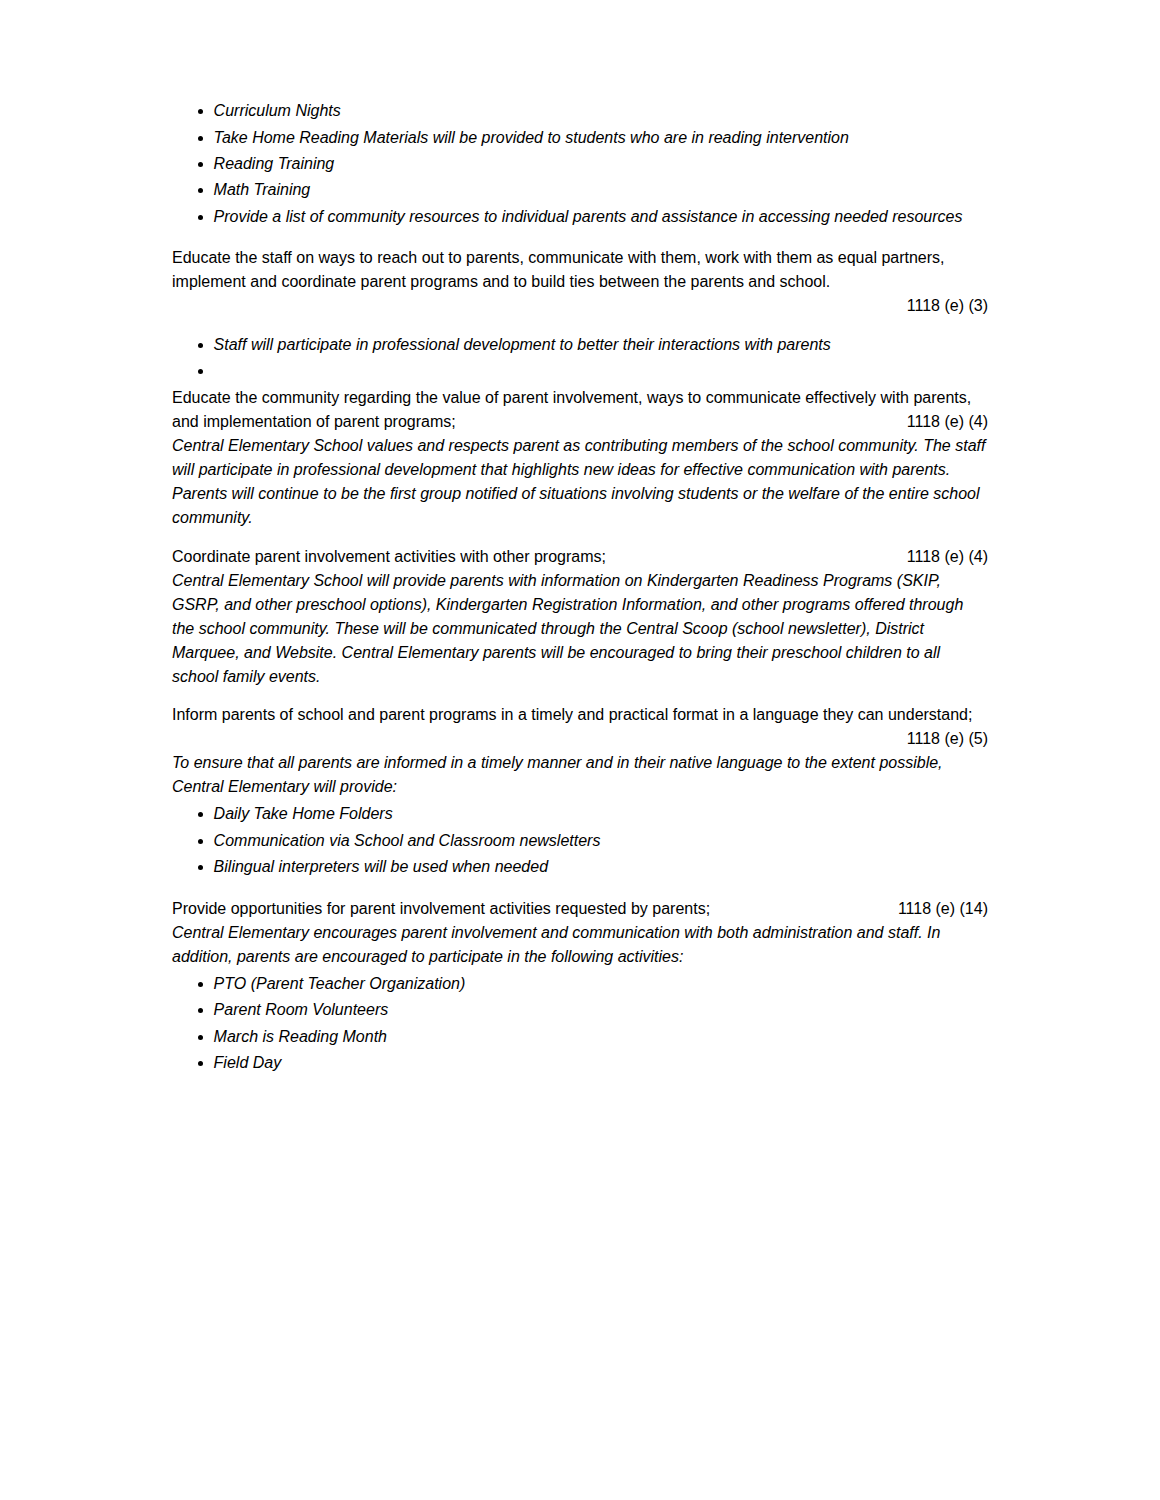Curriculum Nights
Take Home Reading Materials will be provided to students who are in reading intervention
Reading Training
Math Training
Provide a list of community resources to individual parents and assistance in accessing needed resources
Educate the staff on ways to reach out to parents, communicate with them, work with them as equal partners, implement and coordinate parent programs and to build ties between the parents and school.
1118 (e) (3)
Staff will participate in professional development to better their interactions with parents
Educate the community regarding the value of parent involvement, ways to communicate effectively with parents, and implementation of parent programs; 1118 (e) (4)
Central Elementary School values and respects parent as contributing members of the school community. The staff will participate in professional development that highlights new ideas for effective communication with parents. Parents will continue to be the first group notified of situations involving students or the welfare of the entire school community.
Coordinate parent involvement activities with other programs; 1118 (e) (4)
Central Elementary School will provide parents with information on Kindergarten Readiness Programs (SKIP, GSRP, and other preschool options), Kindergarten Registration Information, and other programs offered through the school community. These will be communicated through the Central Scoop (school newsletter), District Marquee, and Website. Central Elementary parents will be encouraged to bring their preschool children to all school family events.
Inform parents of school and parent programs in a timely and practical format in a language they can understand; 1118 (e) (5)
To ensure that all parents are informed in a timely manner and in their native language to the extent possible, Central Elementary will provide:
Daily Take Home Folders
Communication via School and Classroom newsletters
Bilingual interpreters will be used when needed
Provide opportunities for parent involvement activities requested by parents; 1118 (e) (14)
Central Elementary encourages parent involvement and communication with both administration and staff. In addition, parents are encouraged to participate in the following activities:
PTO (Parent Teacher Organization)
Parent Room Volunteers
March is Reading Month
Field Day